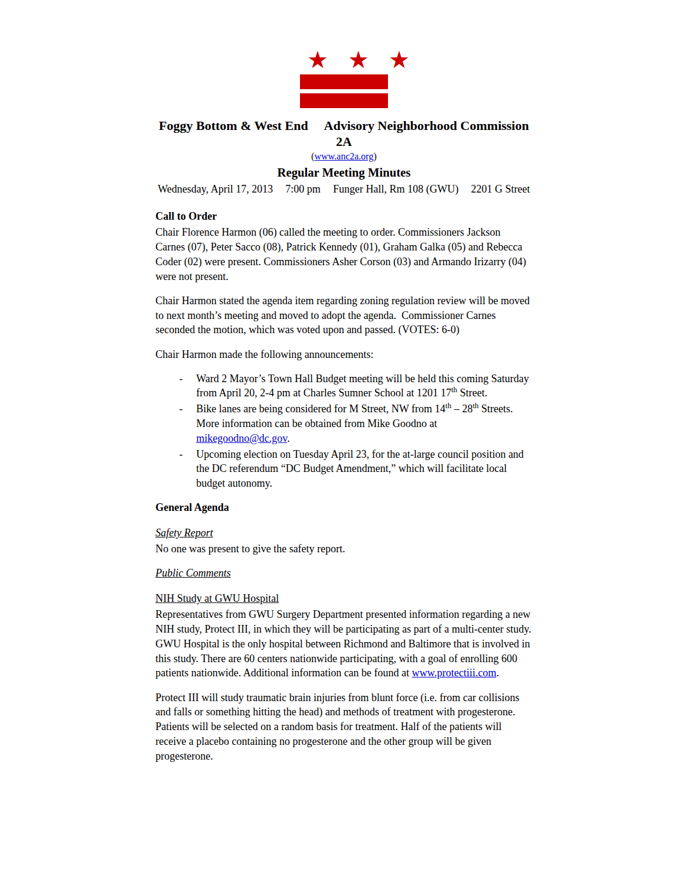★ ★ ★
Foggy Bottom & West End Advisory Neighborhood Commission 2A
(www.anc2a.org)
Regular Meeting Minutes
Wednesday, April 17, 2013 7:00 pm Funger Hall, Rm 108 (GWU) 2201 G Street
Call to Order
Chair Florence Harmon (06) called the meeting to order. Commissioners Jackson Carnes (07), Peter Sacco (08), Patrick Kennedy (01), Graham Galka (05) and Rebecca Coder (02) were present. Commissioners Asher Corson (03) and Armando Irizarry (04) were not present.
Chair Harmon stated the agenda item regarding zoning regulation review will be moved to next month’s meeting and moved to adopt the agenda. Commissioner Carnes seconded the motion, which was voted upon and passed. (VOTES: 6-0)
Chair Harmon made the following announcements:
Ward 2 Mayor’s Town Hall Budget meeting will be held this coming Saturday from April 20, 2-4 pm at Charles Sumner School at 1201 17th Street.
Bike lanes are being considered for M Street, NW from 14th – 28th Streets. More information can be obtained from Mike Goodno at mikegoodno@dc.gov.
Upcoming election on Tuesday April 23, for the at-large council position and the DC referendum “DC Budget Amendment,” which will facilitate local budget autonomy.
General Agenda
Safety Report
No one was present to give the safety report.
Public Comments
NIH Study at GWU Hospital
Representatives from GWU Surgery Department presented information regarding a new NIH study, Protect III, in which they will be participating as part of a multi-center study. GWU Hospital is the only hospital between Richmond and Baltimore that is involved in this study. There are 60 centers nationwide participating, with a goal of enrolling 600 patients nationwide. Additional information can be found at www.protectiii.com.
Protect III will study traumatic brain injuries from blunt force (i.e. from car collisions and falls or something hitting the head) and methods of treatment with progesterone. Patients will be selected on a random basis for treatment. Half of the patients will receive a placebo containing no progesterone and the other group will be given progesterone.